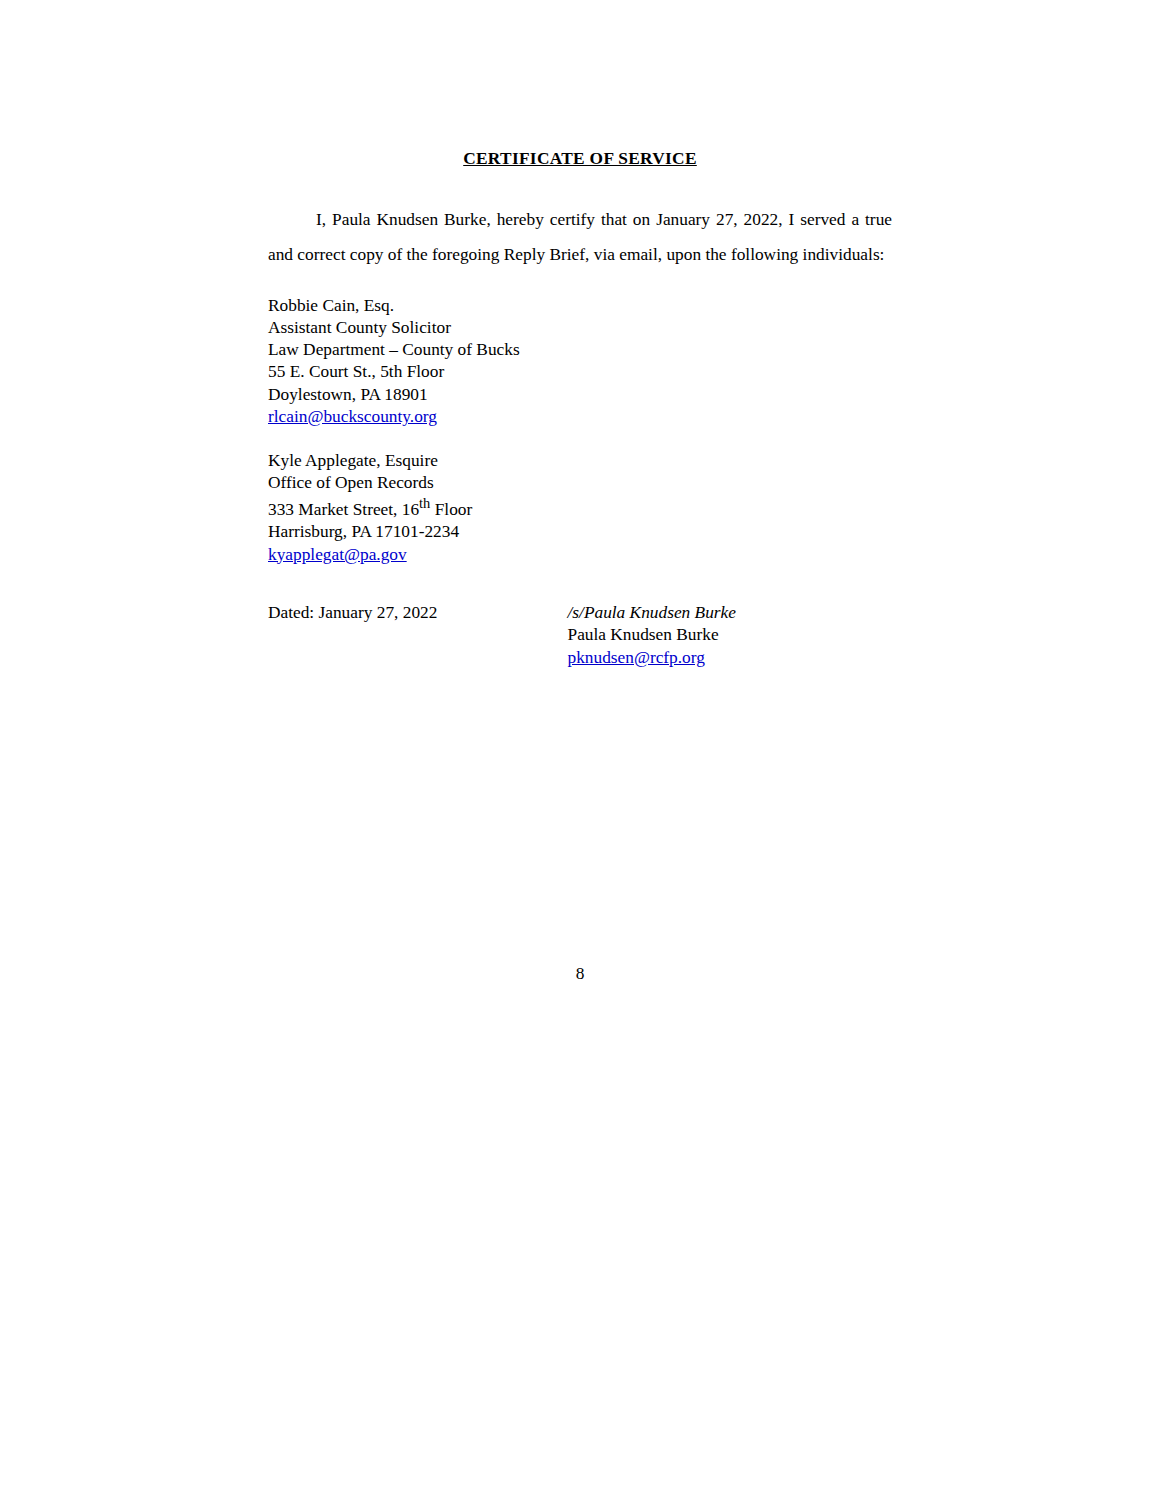CERTIFICATE OF SERVICE
I, Paula Knudsen Burke, hereby certify that on January 27, 2022, I served a true and correct copy of the foregoing Reply Brief, via email, upon the following individuals:
Robbie Cain, Esq.
Assistant County Solicitor
Law Department – County of Bucks
55 E. Court St., 5th Floor
Doylestown, PA 18901
rlcain@buckscounty.org
Kyle Applegate, Esquire
Office of Open Records
333 Market Street, 16th Floor
Harrisburg, PA 17101-2234
kyapplegat@pa.gov
| Dated: January 27, 2022 | /s/Paula Knudsen Burke Paula Knudsen Burke pknudsen@rcfp.org |
8